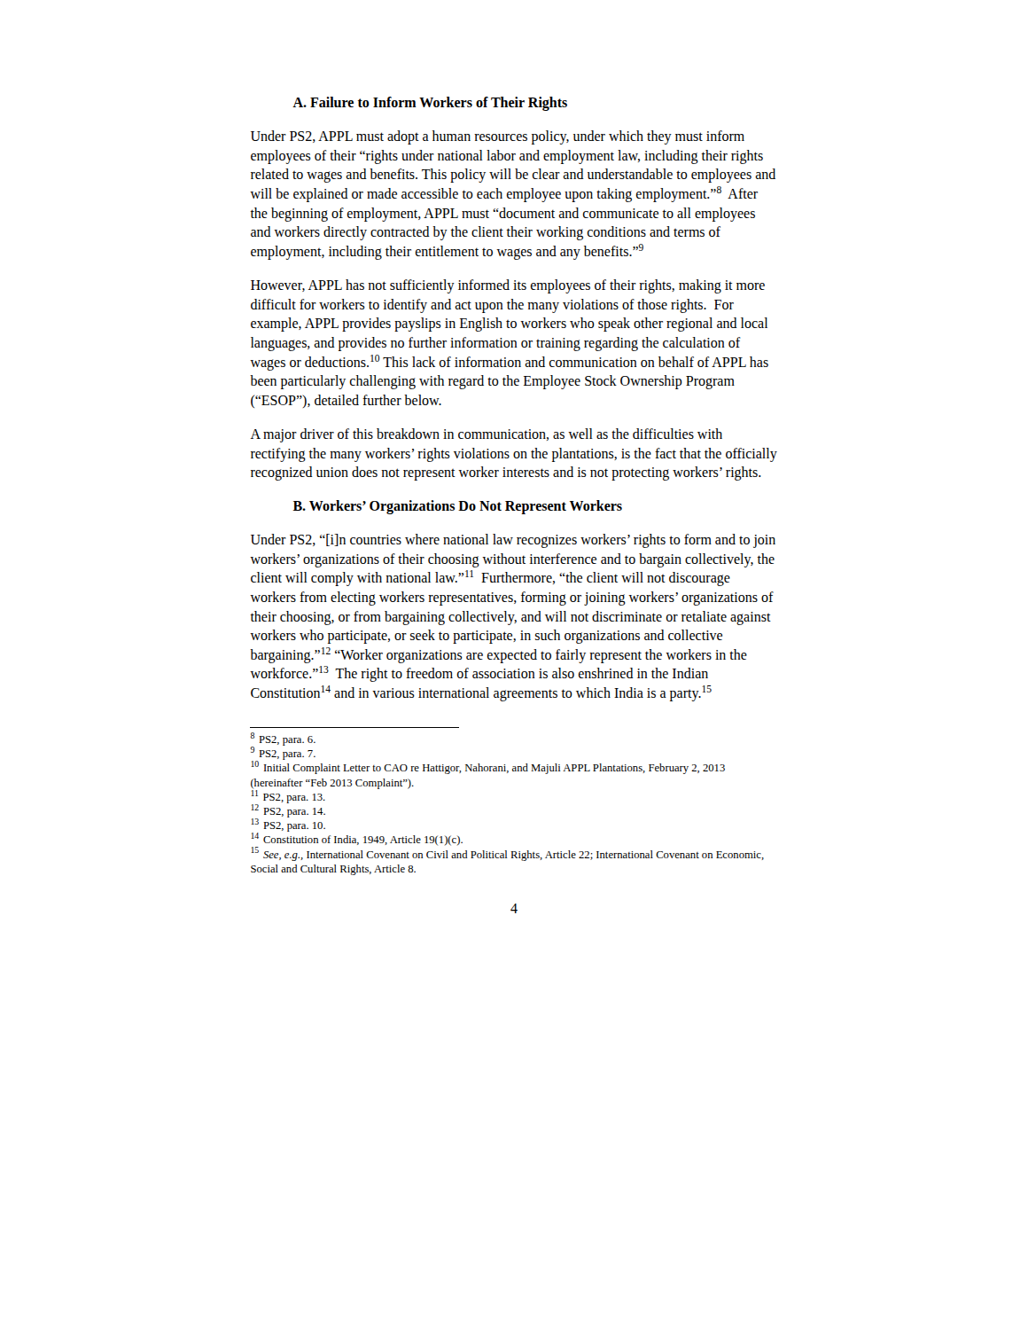A. Failure to Inform Workers of Their Rights
Under PS2, APPL must adopt a human resources policy, under which they must inform employees of their “rights under national labor and employment law, including their rights related to wages and benefits. This policy will be clear and understandable to employees and will be explained or made accessible to each employee upon taking employment.”8 After the beginning of employment, APPL must “document and communicate to all employees and workers directly contracted by the client their working conditions and terms of employment, including their entitlement to wages and any benefits.”9
However, APPL has not sufficiently informed its employees of their rights, making it more difficult for workers to identify and act upon the many violations of those rights. For example, APPL provides payslips in English to workers who speak other regional and local languages, and provides no further information or training regarding the calculation of wages or deductions.10 This lack of information and communication on behalf of APPL has been particularly challenging with regard to the Employee Stock Ownership Program (“ESOP”), detailed further below.
A major driver of this breakdown in communication, as well as the difficulties with rectifying the many workers’ rights violations on the plantations, is the fact that the officially recognized union does not represent worker interests and is not protecting workers’ rights.
B. Workers’ Organizations Do Not Represent Workers
Under PS2, “[i]n countries where national law recognizes workers’ rights to form and to join workers’ organizations of their choosing without interference and to bargain collectively, the client will comply with national law.”11 Furthermore, “the client will not discourage workers from electing workers representatives, forming or joining workers’ organizations of their choosing, or from bargaining collectively, and will not discriminate or retaliate against workers who participate, or seek to participate, in such organizations and collective bargaining.”12 “Worker organizations are expected to fairly represent the workers in the workforce.”13 The right to freedom of association is also enshrined in the Indian Constitution14 and in various international agreements to which India is a party.15
8 PS2, para. 6.
9 PS2, para. 7.
10 Initial Complaint Letter to CAO re Hattigor, Nahorani, and Majuli APPL Plantations, February 2, 2013 (hereinafter “Feb 2013 Complaint”).
11 PS2, para. 13.
12 PS2, para. 14.
13 PS2, para. 10.
14 Constitution of India, 1949, Article 19(1)(c).
15 See, e.g., International Covenant on Civil and Political Rights, Article 22; International Covenant on Economic, Social and Cultural Rights, Article 8.
4